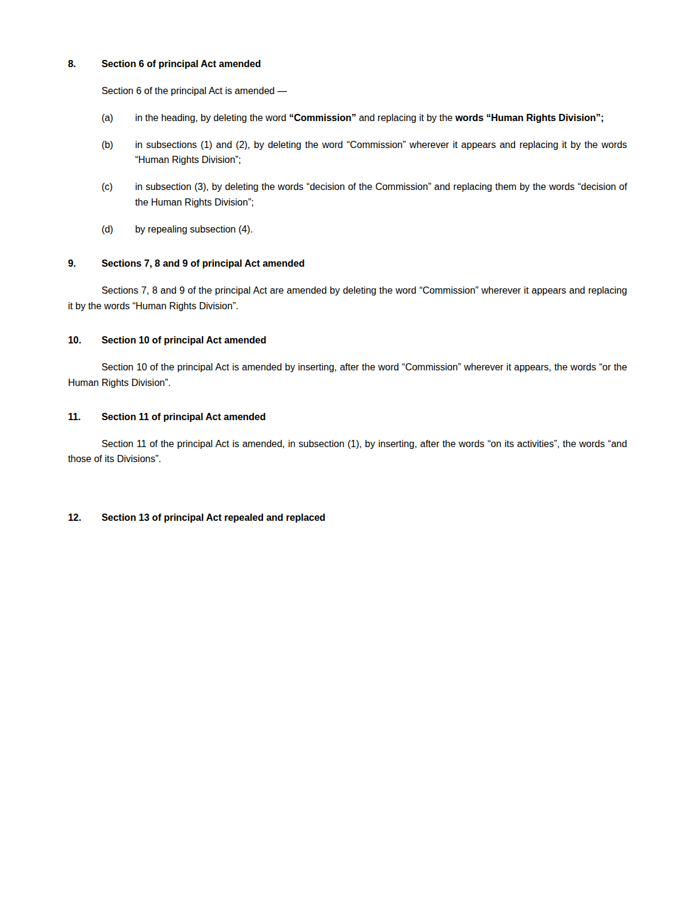8. Section 6 of principal Act amended
Section 6 of the principal Act is amended —
(a) in the heading, by deleting the word “Commission” and replacing it by the words “Human Rights Division”;
(b) in subsections (1) and (2), by deleting the word “Commission” wherever it appears and replacing it by the words “Human Rights Division”;
(c) in subsection (3), by deleting the words “decision of the Commission” and replacing them by the words “decision of the Human Rights Division”;
(d) by repealing subsection (4).
9. Sections 7, 8 and 9 of principal Act amended
Sections 7, 8 and 9 of the principal Act are amended by deleting the word “Commission” wherever it appears and replacing it by the words “Human Rights Division”.
10. Section 10 of principal Act amended
Section 10 of the principal Act is amended by inserting, after the word “Commission” wherever it appears, the words “or the Human Rights Division”.
11. Section 11 of principal Act amended
Section 11 of the principal Act is amended, in subsection (1), by inserting, after the words “on its activities”, the words “and those of its Divisions”.
12. Section 13 of principal Act repealed and replaced